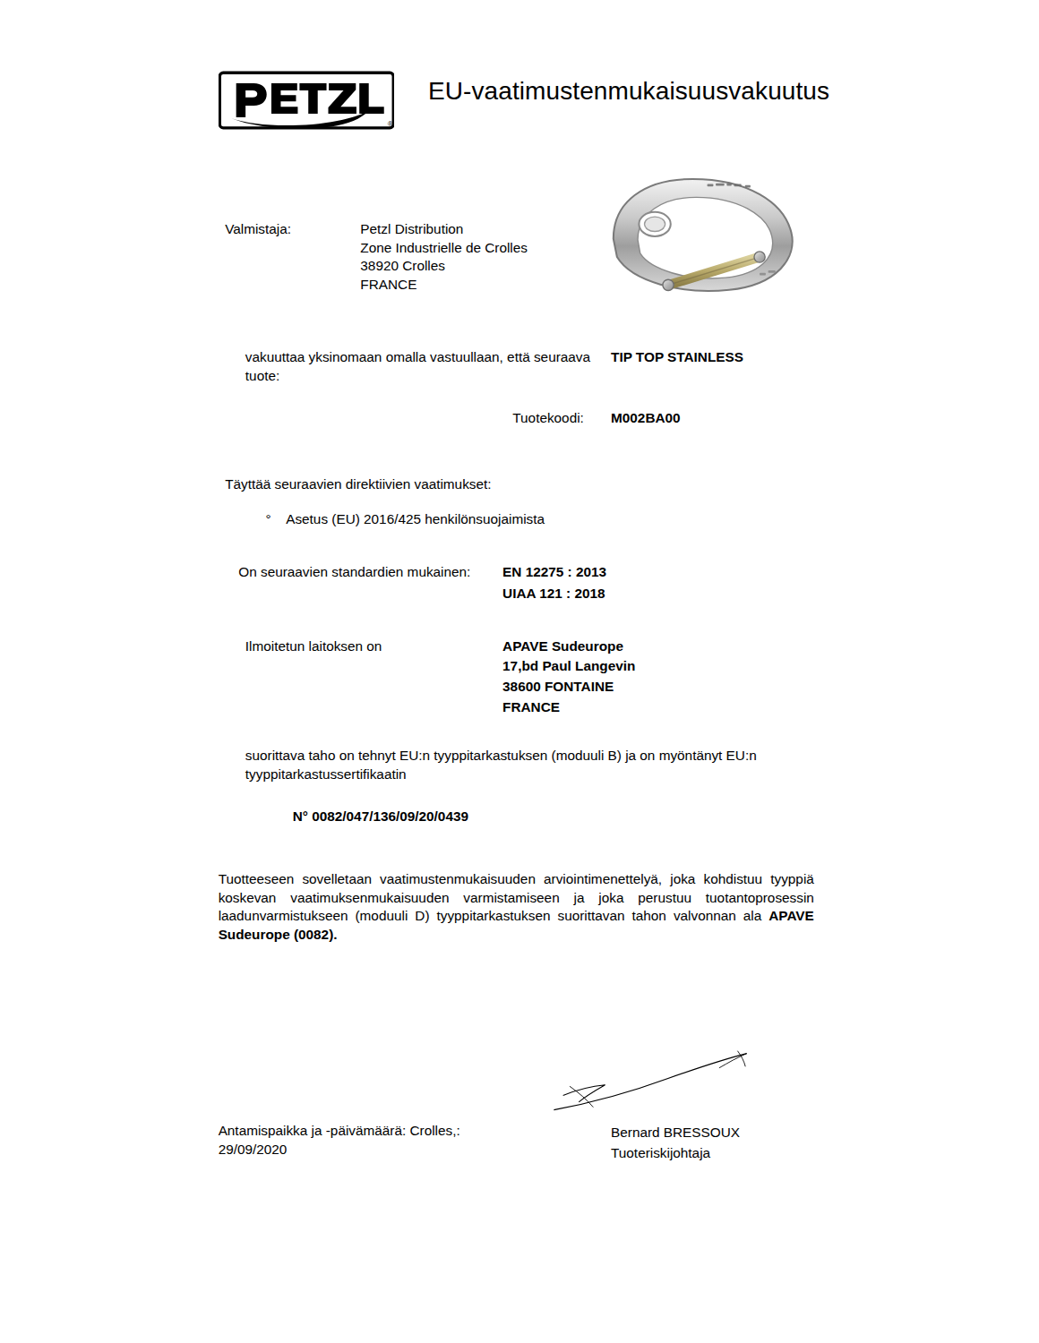®
EU-vaatimustenmukaisuusvakuutus
Valmistaja:
Petzl Distribution
Zone Industrielle de Crolles
38920 Crolles
FRANCE
vakuuttaa yksinomaan omalla vastuullaan, että seuraava tuote:
TIP TOP STAINLESS
Tuotekoodi:
M002BA00
Täyttää seuraavien direktiivien vaatimukset:
°
Asetus (EU) 2016/425 henkilönsuojaimista
On seuraavien standardien mukainen:
EN 12275 : 2013
UIAA 121 : 2018
Ilmoitetun laitoksen on
APAVE Sudeurope
17,bd Paul Langevin
38600 FONTAINE
FRANCE
suorittava taho on tehnyt EU:n tyyppitarkastuksen (moduuli B) ja on myöntänyt EU:n tyyppitarkastussertifikaatin
N° 0082/047/136/09/20/0439
Tuotteeseen sovelletaan vaatimustenmukaisuuden arviointimenettelyä, joka kohdistuu tyyppiä koskevan vaatimuksenmukaisuuden varmistamiseen ja joka perustuu tuotantoprosessin laadunvarmistukseen (moduuli D) tyyppitarkastuksen suorittavan tahon valvonnan ala APAVE Sudeurope (0082).
Antamispaikka ja -päivämäärä: Crolles,: 29/09/2020
Bernard BRESSOUX
Tuoteriskijohtaja